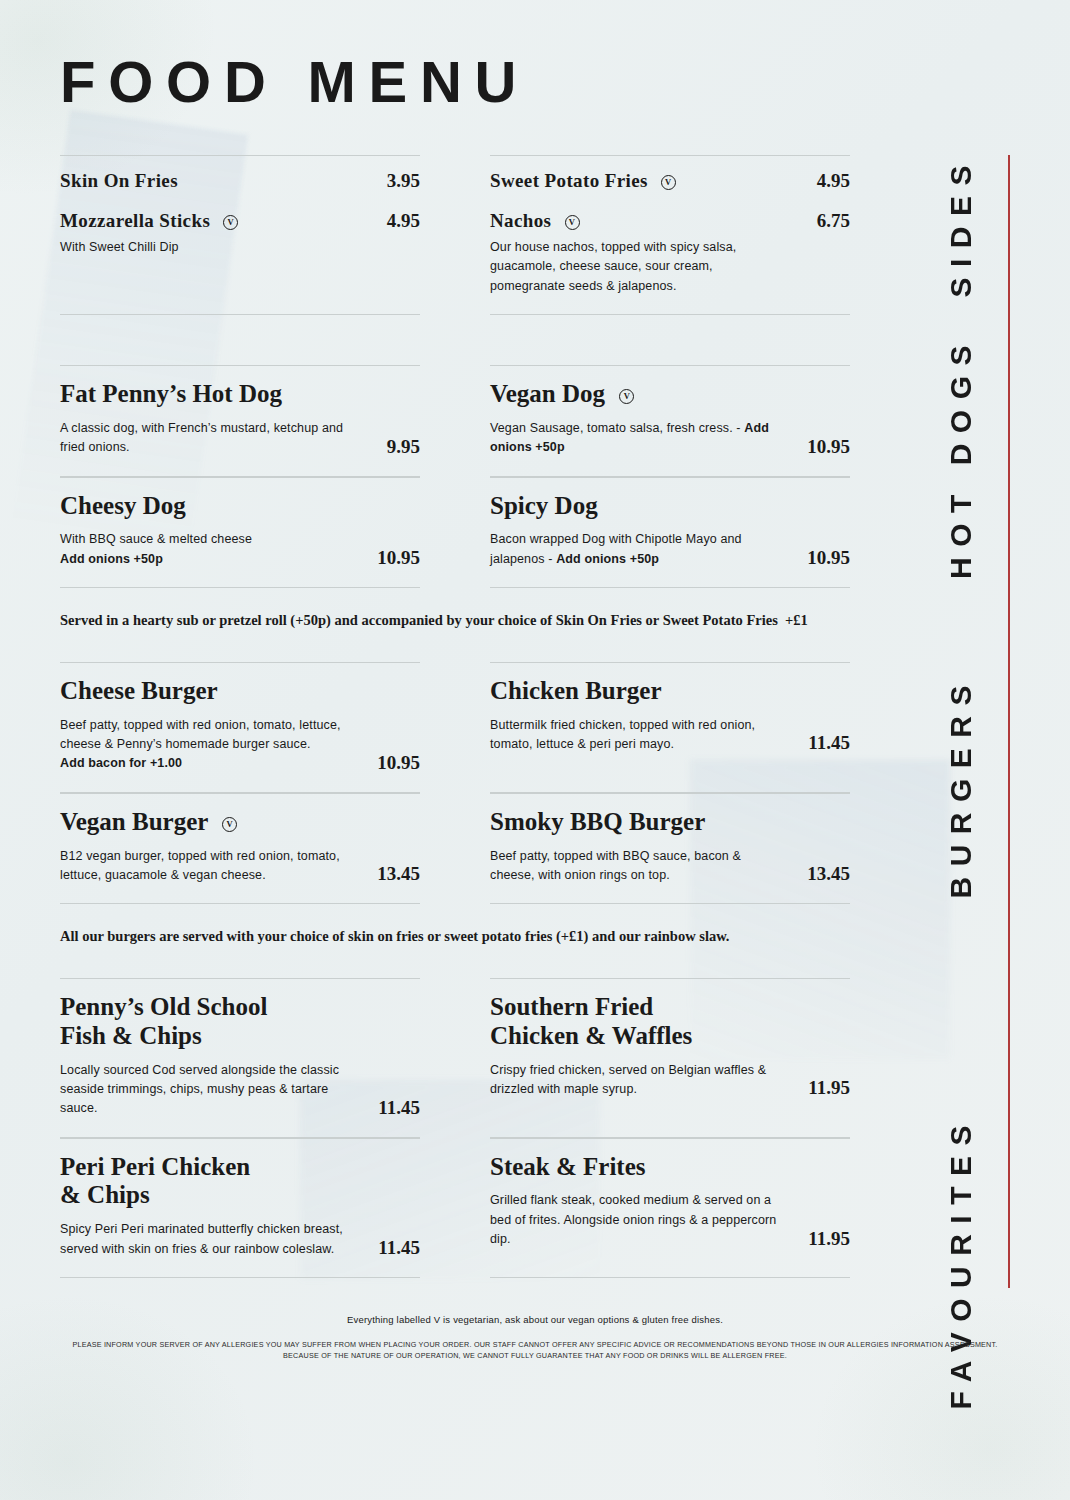FOOD MENU
Skin On Fries 3.95
Mozzarella Sticks V 4.95
With Sweet Chilli Dip
Sweet Potato Fries V 4.95
Nachos V 6.75
Our house nachos, topped with spicy salsa, guacamole, cheese sauce, sour cream, pomegranate seeds & jalapenos.
Fat Penny’s Hot Dog
A classic dog, with French’s mustard, ketchup and fried onions.
9.95
Vegan Dog V
Vegan Sausage, tomato salsa, fresh cress. - Add onions +50p
10.95
Cheesy Dog
With BBQ sauce & melted cheese
Add onions +50p
10.95
Spicy Dog
Bacon wrapped Dog with Chipotle Mayo and jalapenos - Add onions +50p
10.95
Served in a hearty sub or pretzel roll (+50p) and accompanied by your choice of Skin On Fries or Sweet Potato Fries +£1
Cheese Burger
Beef patty, topped with red onion, tomato, lettuce, cheese & Penny’s homemade burger sauce.
Add bacon for +1.00
10.95
Chicken Burger
Buttermilk fried chicken, topped with red onion, tomato, lettuce & peri peri mayo.
11.45
Vegan Burger V
B12 vegan burger, topped with red onion, tomato, lettuce, guacamole & vegan cheese.
13.45
Smoky BBQ Burger
Beef patty, topped with BBQ sauce, bacon & cheese, with onion rings on top.
13.45
All our burgers are served with your choice of skin on fries or sweet potato fries (+£1) and our rainbow slaw.
Penny’s Old School
Fish & Chips
Locally sourced Cod served alongside the classic seaside trimmings, chips, mushy peas & tartare sauce.
11.45
Southern Fried
Chicken & Waffles
Crispy fried chicken, served on Belgian waffles & drizzled with maple syrup.
11.95
Peri Peri Chicken
& Chips
Spicy Peri Peri marinated butterfly chicken breast, served with skin on fries & our rainbow coleslaw.
11.45
Steak & Frites
Grilled flank steak, cooked medium & served on a bed of frites. Alongside onion rings & a peppercorn dip.
11.95
SIDES
HOT DOGS
BURGERS
FAVOURITES
Everything labelled V is vegetarian, ask about our vegan options & gluten free dishes.
PLEASE INFORM YOUR SERVER OF ANY ALLERGIES YOU MAY SUFFER FROM WHEN PLACING YOUR ORDER. OUR STAFF CANNOT OFFER ANY SPECIFIC ADVICE OR RECOMMENDATIONS BEYOND THOSE IN OUR ALLERGIES INFORMATION ASSESSMENT. BECAUSE OF THE NATURE OF OUR OPERATION, WE CANNOT FULLY GUARANTEE THAT ANY FOOD OR DRINKS WILL BE ALLERGEN FREE.